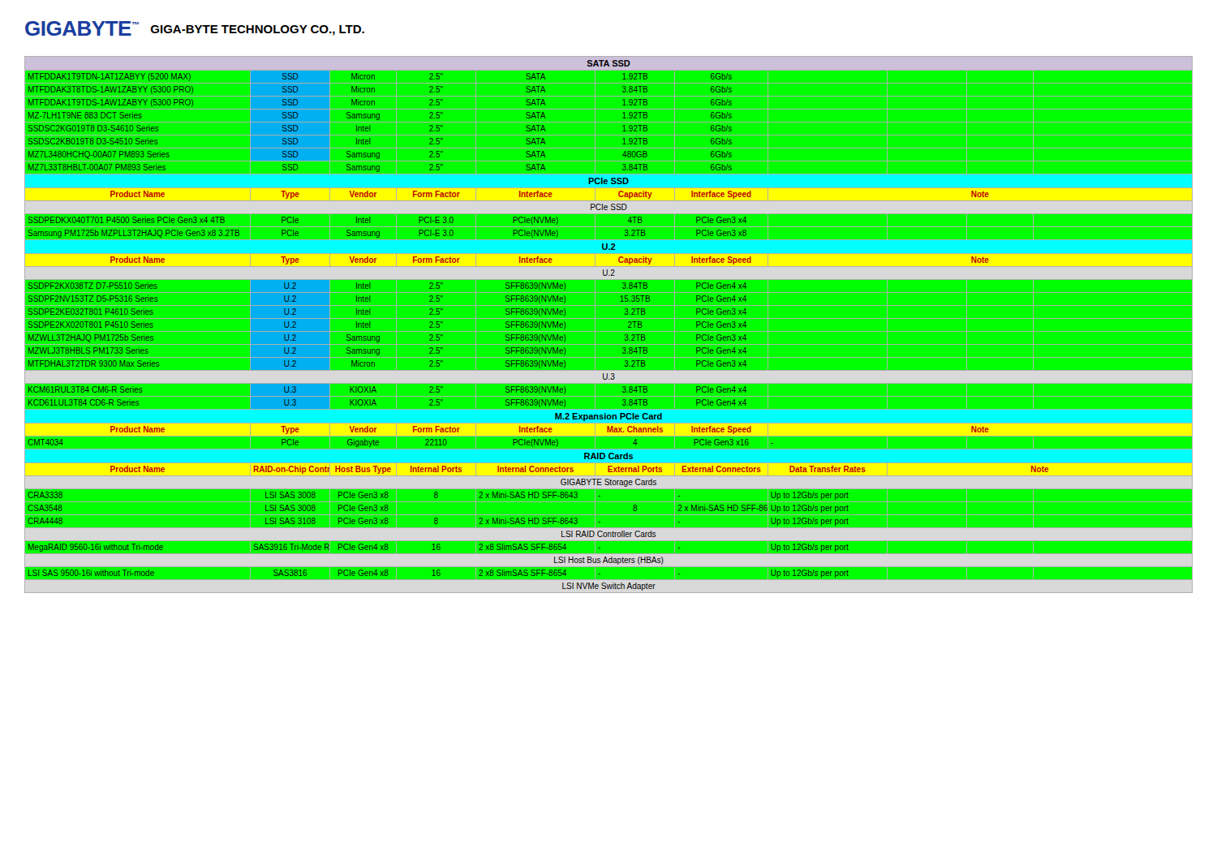GIGABYTE™
GIGA-BYTE TECHNOLOGY CO., LTD.
| SATA SSD |
| MTFDDAK1T9TDN-1AT1ZABYY (5200 MAX) | SSD | Micron | 2.5" | SATA | 1.92TB | 6Gb/s | | | | |
| MTFDDAK3T8TDS-1AW1ZABYY (5300 PRO) | SSD | Micron | 2.5" | SATA | 3.84TB | 6Gb/s | | | | |
| MTFDDAK1T9TDS-1AW1ZABYY (5300 PRO) | SSD | Micron | 2.5" | SATA | 1.92TB | 6Gb/s | | | | |
| MZ-7LH1T9NE 883 DCT Series | SSD | Samsung | 2.5" | SATA | 1.92TB | 6Gb/s | | | | |
| SSDSC2KG019T8 D3-S4610 Series | SSD | Intel | 2.5" | SATA | 1.92TB | 6Gb/s | | | | |
| SSDSC2KB019T8 D3-S4510 Series | SSD | Intel | 2.5" | SATA | 1.92TB | 6Gb/s | | | | |
| MZ7L3480HCHQ-00A07 PM893 Series | SSD | Samsung | 2.5" | SATA | 480GB | 6Gb/s | | | | |
| MZ7L33T8HBLT-00A07 PM893 Series | SSD | Samsung | 2.5" | SATA | 3.84TB | 6Gb/s | | | | |
| PCIe SSD |
| Product Name | Type | Vendor | Form Factor | Interface | Capacity | Interface Speed | Note |
| PCIe SSD |
| SSDPEDKX040T701 P4500 Series PCIe Gen3 x4 4TB | PCIe | Intel | PCI-E 3.0 | PCIe(NVMe) | 4TB | PCIe Gen3 x4 | | | | |
| Samsung PM1725b MZPLL3T2HAJQ PCIe Gen3 x8 3.2TB | PCIe | Samsung | PCI-E 3.0 | PCIe(NVMe) | 3.2TB | PCIe Gen3 x8 | | | | |
| U.2 |
| Product Name | Type | Vendor | Form Factor | Interface | Capacity | Interface Speed | Note |
| U.2 |
| SSDPF2KX038TZ D7-P5510 Series | U.2 | Intel | 2.5" | SFF8639(NVMe) | 3.84TB | PCIe Gen4 x4 | | | | |
| SSDPF2NV153TZ D5-P5316 Series | U.2 | Intel | 2.5" | SFF8639(NVMe) | 15.35TB | PCIe Gen4 x4 | | | | |
| SSDPE2KE032T801 P4610 Series | U.2 | Intel | 2.5" | SFF8639(NVMe) | 3.2TB | PCIe Gen3 x4 | | | | |
| SSDPE2KX020T801 P4510 Series | U.2 | Intel | 2.5" | SFF8639(NVMe) | 2TB | PCIe Gen3 x4 | | | | |
| MZWLL3T2HAJQ PM1725b Series | U.2 | Samsung | 2.5" | SFF8639(NVMe) | 3.2TB | PCIe Gen3 x4 | | | | |
| MZWLJ3T8HBLS PM1733 Series | U.2 | Samsung | 2.5" | SFF8639(NVMe) | 3.84TB | PCIe Gen4 x4 | | | | |
| MTFDHAL3T2TDR 9300 Max Series | U.2 | Micron | 2.5" | SFF8639(NVMe) | 3.2TB | PCIe Gen3 x4 | | | | |
| U.3 |
| KCM61RUL3T84 CM6-R Series | U.3 | KIOXIA | 2.5" | SFF8639(NVMe) | 3.84TB | PCIe Gen4 x4 | | | | |
| KCD61LUL3T84 CD6-R Series | U.3 | KIOXIA | 2.5" | SFF8639(NVMe) | 3.84TB | PCIe Gen4 x4 | | | | |
| M.2 Expansion PCIe Card |
| Product Name | Type | Vendor | Form Factor | Interface | Max. Channels | Interface Speed | Note |
| CMT4034 | PCIe | Gigabyte | 22110 | PCIe(NVMe) | 4 | PCIe Gen3 x16 | - | | | |
| RAID Cards |
| Product Name | RAID-on-Chip Controller | Host Bus Type | Internal Ports | Internal Connectors | External Ports | External Connectors | Data Transfer Rates | Note |
| GIGABYTE Storage Cards |
| CRA3338 | LSI SAS 3008 | PCIe Gen3 x8 | 8 | 2 x Mini-SAS HD SFF-8643 | - | - | Up to 12Gb/s per port | | | |
| CSA3548 | LSI SAS 3008 | PCIe Gen3 x8 | | | 8 | 2 x Mini-SAS HD SFF-8644 | Up to 12Gb/s per port | | | |
| CRA4448 | LSI SAS 3108 | PCIe Gen3 x8 | 8 | 2 x Mini-SAS HD SFF-8643 | - | - | Up to 12Gb/s per port | | | |
| LSI RAID Controller Cards |
| MegaRAID 9560-16i without Tri-mode | SAS3916 Tri-Mode RAID-on-Chip (ROC) | PCIe Gen4 x8 | 16 | 2 x8 SlimSAS SFF-8654 | - | - | Up to 12Gb/s per port | | | |
| LSI Host Bus Adapters (HBAs) |
| LSI SAS 9500-16i without Tri-mode | SAS3816 | PCIe Gen4 x8 | 16 | 2 x8 SlimSAS SFF-8654 | - | - | Up to 12Gb/s per port | | | |
| LSI NVMe Switch Adapter |